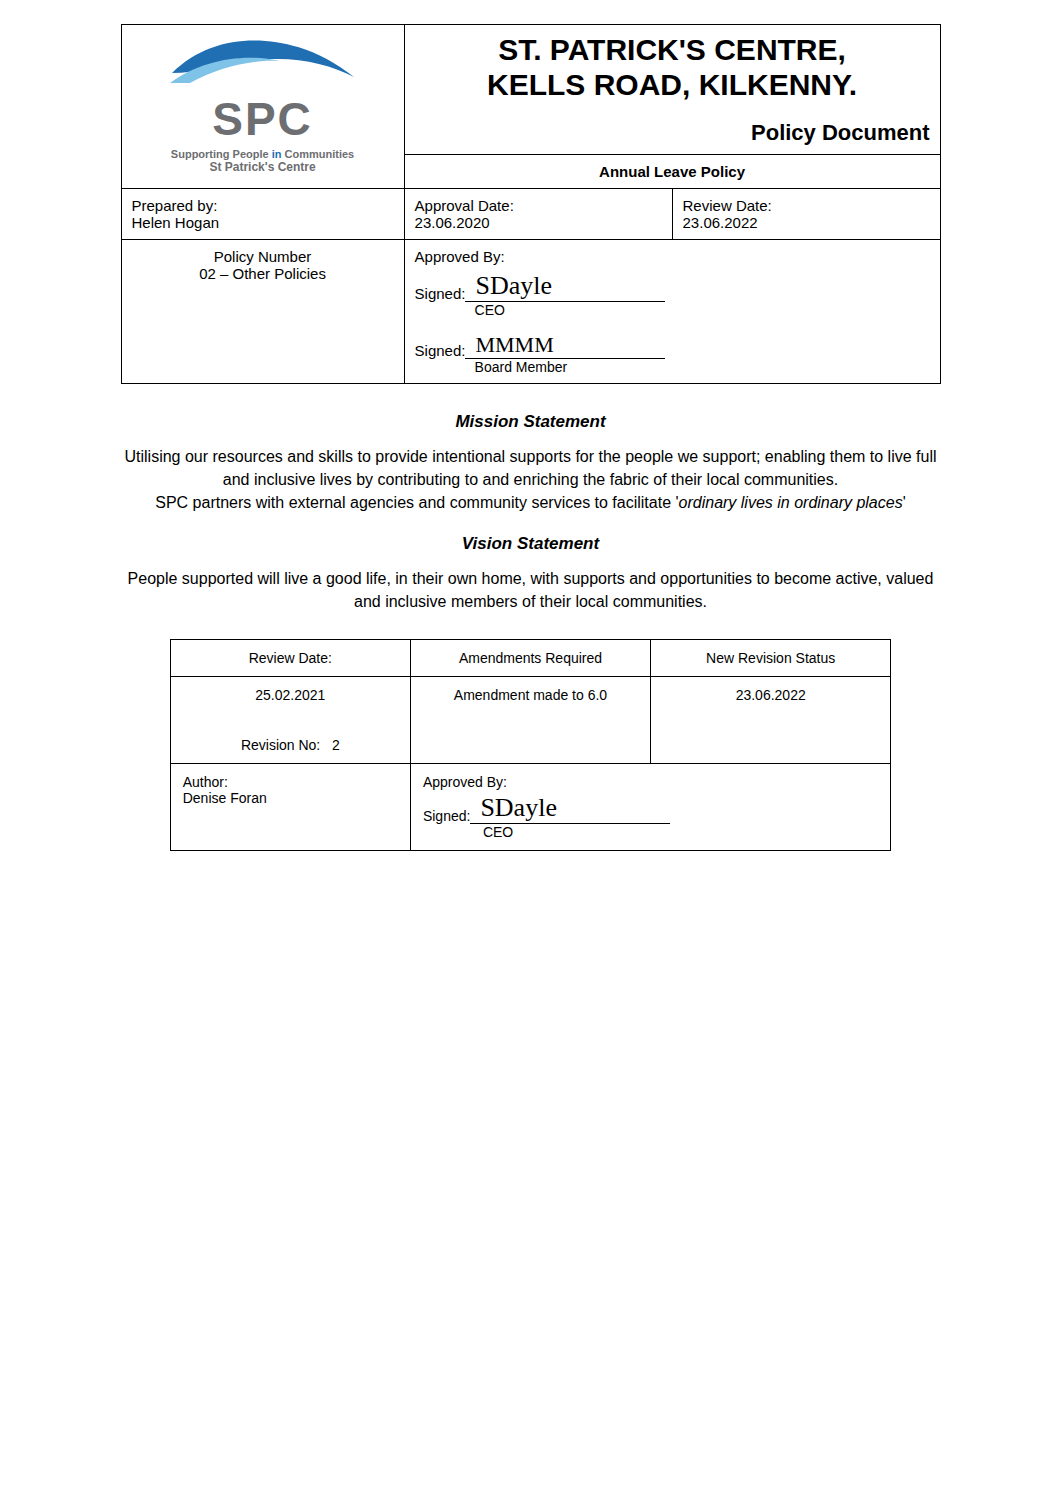| SPC Supporting People in Communities St Patrick's Centre | ST. PATRICK'S CENTRE, KELLS ROAD, KILKENNY. Policy Document |
| Annual Leave Policy |
| Prepared by: Helen Hogan | Approval Date: 23.06.2020 | Review Date: 23.06.2022 |
| Policy Number 02 – Other Policies | Approved By: Signed: SDayle CEO Signed: MMMM Board Member |
Mission Statement
Utilising our resources and skills to provide intentional supports for the people we support; enabling them to live full and inclusive lives by contributing to and enriching the fabric of their local communities.
SPC partners with external agencies and community services to facilitate 'ordinary lives in ordinary places'
Vision Statement
People supported will live a good life, in their own home, with supports and opportunities to become active, valued and inclusive members of their local communities.
| Review Date: | Amendments Required | New Revision Status |
| 25.02.2021 Revision No: 2 | Amendment made to 6.0 | 23.06.2022 |
| Author: Denise Foran | Approved By: Signed: SDayle CEO |